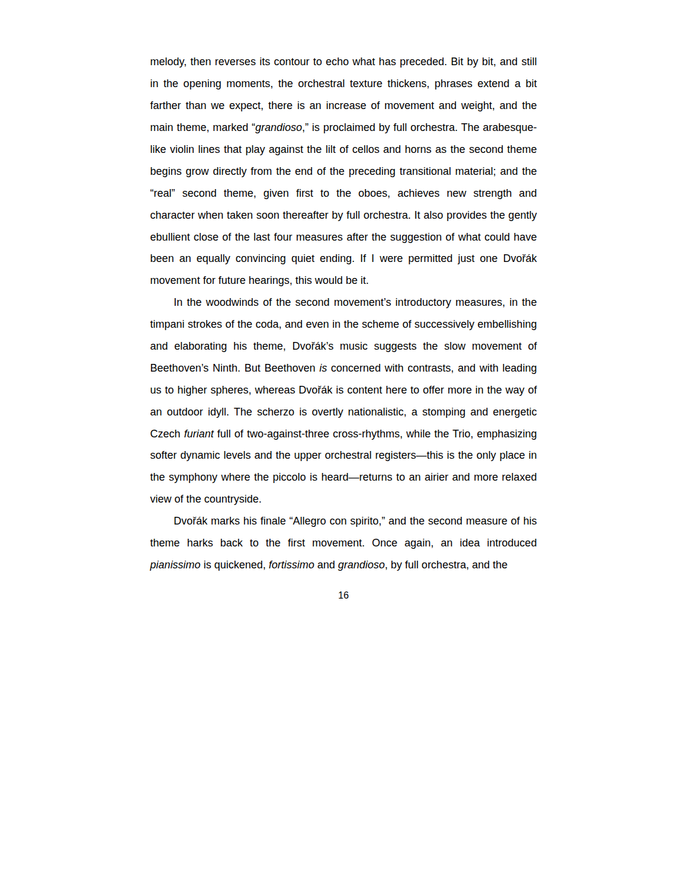melody, then reverses its contour to echo what has preceded. Bit by bit, and still in the opening moments, the orchestral texture thickens, phrases extend a bit farther than we expect, there is an increase of movement and weight, and the main theme, marked “grandioso,” is proclaimed by full orchestra. The arabesque-like violin lines that play against the lilt of cellos and horns as the second theme begins grow directly from the end of the preceding transitional material; and the “real” second theme, given first to the oboes, achieves new strength and character when taken soon thereafter by full orchestra. It also provides the gently ebullient close of the last four measures after the suggestion of what could have been an equally convincing quiet ending. If I were permitted just one Dvořák movement for future hearings, this would be it.
In the woodwinds of the second movement’s introductory measures, in the timpani strokes of the coda, and even in the scheme of successively embellishing and elaborating his theme, Dvořák’s music suggests the slow movement of Beethoven’s Ninth. But Beethoven is concerned with contrasts, and with leading us to higher spheres, whereas Dvořák is content here to offer more in the way of an outdoor idyll. The scherzo is overtly nationalistic, a stomping and energetic Czech furiant full of two-against-three cross-rhythms, while the Trio, emphasizing softer dynamic levels and the upper orchestral registers—this is the only place in the symphony where the piccolo is heard—returns to an airier and more relaxed view of the countryside.
Dvořák marks his finale “Allegro con spirito,” and the second measure of his theme harks back to the first movement. Once again, an idea introduced pianissimo is quickened, fortissimo and grandioso, by full orchestra, and the
16